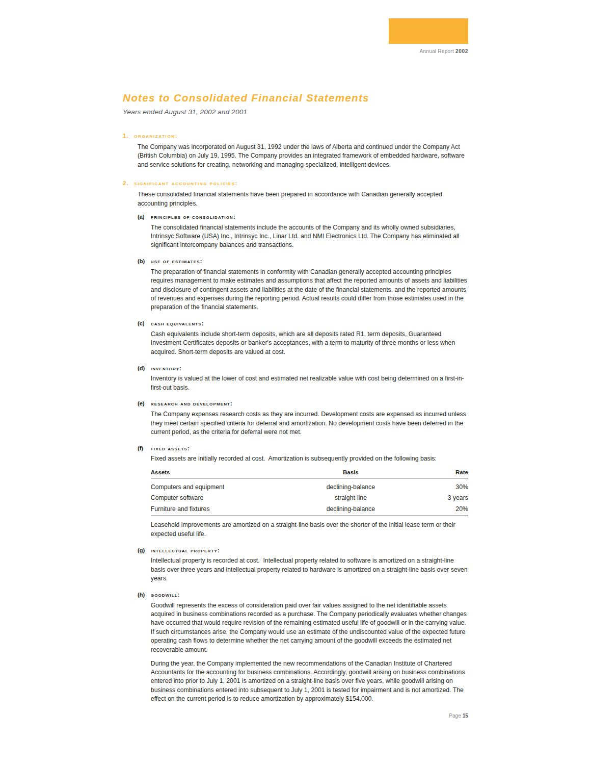Annual Report 2002
Notes to Consolidated Financial Statements
Years ended August 31, 2002 and 2001
1. organization:
The Company was incorporated on August 31, 1992 under the laws of Alberta and continued under the Company Act (British Columbia) on July 19, 1995. The Company provides an integrated framework of embedded hardware, software and service solutions for creating, networking and managing specialized, intelligent devices.
2. significant accounting policies:
These consolidated financial statements have been prepared in accordance with Canadian generally accepted accounting principles.
(a) principles of consolidation:
The consolidated financial statements include the accounts of the Company and its wholly owned subsidiaries, Intrinsyc Software (USA) Inc., Intrinsyc Inc., Linar Ltd. and NMI Electronics Ltd. The Company has eliminated all significant intercompany balances and transactions.
(b) use of estimates:
The preparation of financial statements in conformity with Canadian generally accepted accounting principles requires management to make estimates and assumptions that affect the reported amounts of assets and liabilities and disclosure of contingent assets and liabilities at the date of the financial statements, and the reported amounts of revenues and expenses during the reporting period. Actual results could differ from those estimates used in the preparation of the financial statements.
(c) cash equivalents:
Cash equivalents include short-term deposits, which are all deposits rated R1, term deposits, Guaranteed Investment Certificates deposits or banker's acceptances, with a term to maturity of three months or less when acquired. Short-term deposits are valued at cost.
(d) inventory:
Inventory is valued at the lower of cost and estimated net realizable value with cost being determined on a first-in-first-out basis.
(e) research and development:
The Company expenses research costs as they are incurred. Development costs are expensed as incurred unless they meet certain specified criteria for deferral and amortization. No development costs have been deferred in the current period, as the criteria for deferral were not met.
(f) fixed assets:
Fixed assets are initially recorded at cost. Amortization is subsequently provided on the following basis:
| Assets | Basis | Rate |
| --- | --- | --- |
| Computers and equipment | declining-balance | 30% |
| Computer software | straight-line | 3 years |
| Furniture and fixtures | declining-balance | 20% |
Leasehold improvements are amortized on a straight-line basis over the shorter of the initial lease term or their expected useful life.
(g) intellectual property:
Intellectual property is recorded at cost. Intellectual property related to software is amortized on a straight-line basis over three years and intellectual property related to hardware is amortized on a straight-line basis over seven years.
(h) goodwill:
Goodwill represents the excess of consideration paid over fair values assigned to the net identifiable assets acquired in business combinations recorded as a purchase. The Company periodically evaluates whether changes have occurred that would require revision of the remaining estimated useful life of goodwill or in the carrying value. If such circumstances arise, the Company would use an estimate of the undiscounted value of the expected future operating cash flows to determine whether the net carrying amount of the goodwill exceeds the estimated net recoverable amount.
During the year, the Company implemented the new recommendations of the Canadian Institute of Chartered Accountants for the accounting for business combinations. Accordingly, goodwill arising on business combinations entered into prior to July 1, 2001 is amortized on a straight-line basis over five years, while goodwill arising on business combinations entered into subsequent to July 1, 2001 is tested for impairment and is not amortized. The effect on the current period is to reduce amortization by approximately $154,000.
Page 15